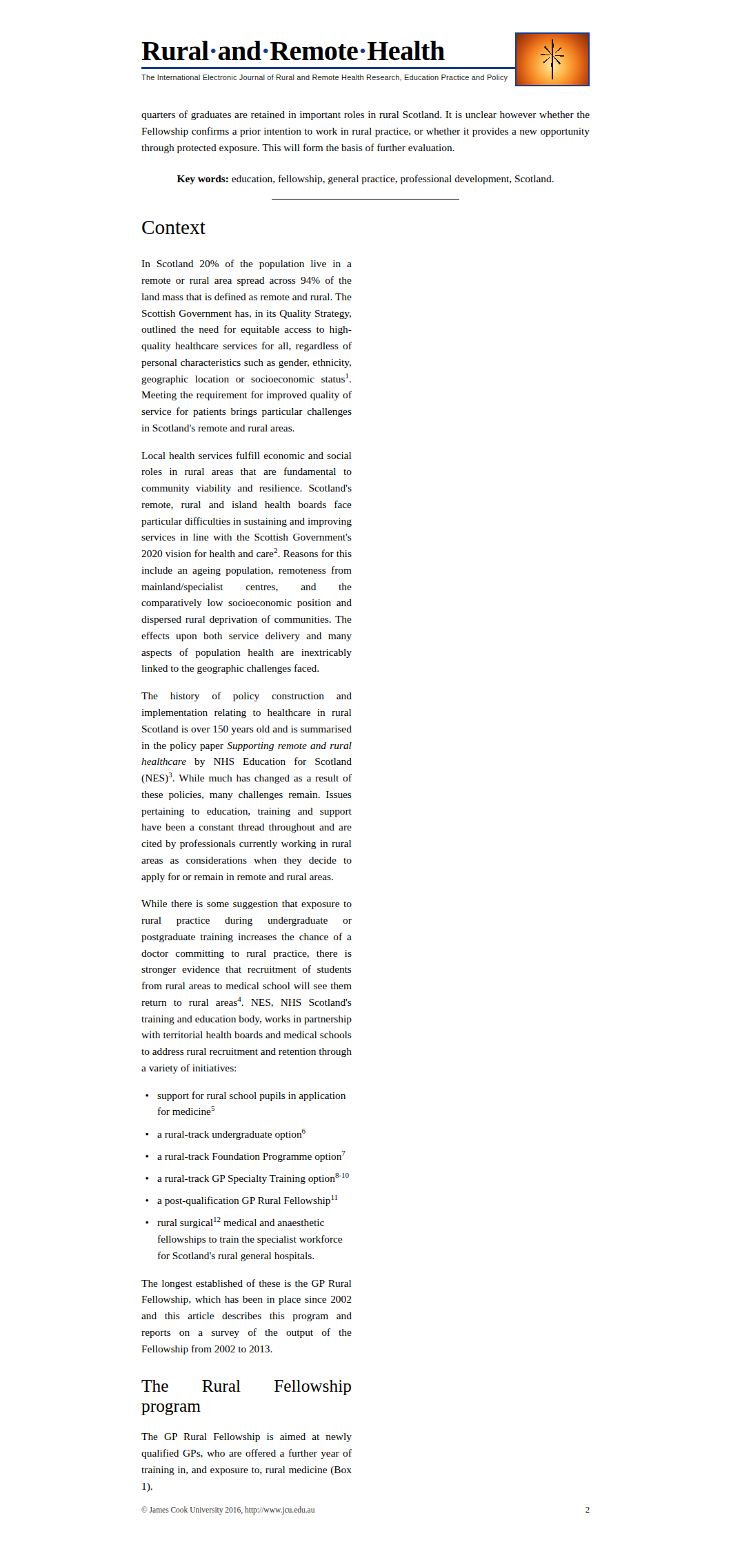Rural·and·Remote·Health
The International Electronic Journal of Rural and Remote Health Research, Education Practice and Policy
quarters of graduates are retained in important roles in rural Scotland. It is unclear however whether the Fellowship confirms a prior intention to work in rural practice, or whether it provides a new opportunity through protected exposure. This will form the basis of further evaluation.
Key words: education, fellowship, general practice, professional development, Scotland.
Context
In Scotland 20% of the population live in a remote or rural area spread across 94% of the land mass that is defined as remote and rural. The Scottish Government has, in its Quality Strategy, outlined the need for equitable access to high-quality healthcare services for all, regardless of personal characteristics such as gender, ethnicity, geographic location or socioeconomic status1. Meeting the requirement for improved quality of service for patients brings particular challenges in Scotland's remote and rural areas.
Local health services fulfill economic and social roles in rural areas that are fundamental to community viability and resilience. Scotland's remote, rural and island health boards face particular difficulties in sustaining and improving services in line with the Scottish Government's 2020 vision for health and care2. Reasons for this include an ageing population, remoteness from mainland/specialist centres, and the comparatively low socioeconomic position and dispersed rural deprivation of communities. The effects upon both service delivery and many aspects of population health are inextricably linked to the geographic challenges faced.
The history of policy construction and implementation relating to healthcare in rural Scotland is over 150 years old and is summarised in the policy paper Supporting remote and rural healthcare by NHS Education for Scotland (NES)3. While much has changed as a result of these policies, many challenges remain. Issues pertaining to education, training and support have been a constant thread throughout and are cited by professionals currently working in rural areas as considerations when they decide to apply for or remain in remote and rural areas.
While there is some suggestion that exposure to rural practice during undergraduate or postgraduate training increases the chance of a doctor committing to rural practice, there is stronger evidence that recruitment of students from rural areas to medical school will see them return to rural areas4. NES, NHS Scotland's training and education body, works in partnership with territorial health boards and medical schools to address rural recruitment and retention through a variety of initiatives:
support for rural school pupils in application for medicine5
a rural-track undergraduate option6
a rural-track Foundation Programme option7
a rural-track GP Specialty Training option8-10
a post-qualification GP Rural Fellowship11
rural surgical12 medical and anaesthetic fellowships to train the specialist workforce for Scotland's rural general hospitals.
The longest established of these is the GP Rural Fellowship, which has been in place since 2002 and this article describes this program and reports on a survey of the output of the Fellowship from 2002 to 2013.
The Rural Fellowship program
The GP Rural Fellowship is aimed at newly qualified GPs, who are offered a further year of training in, and exposure to, rural medicine (Box 1).
© James Cook University 2016, http://www.jcu.edu.au 2